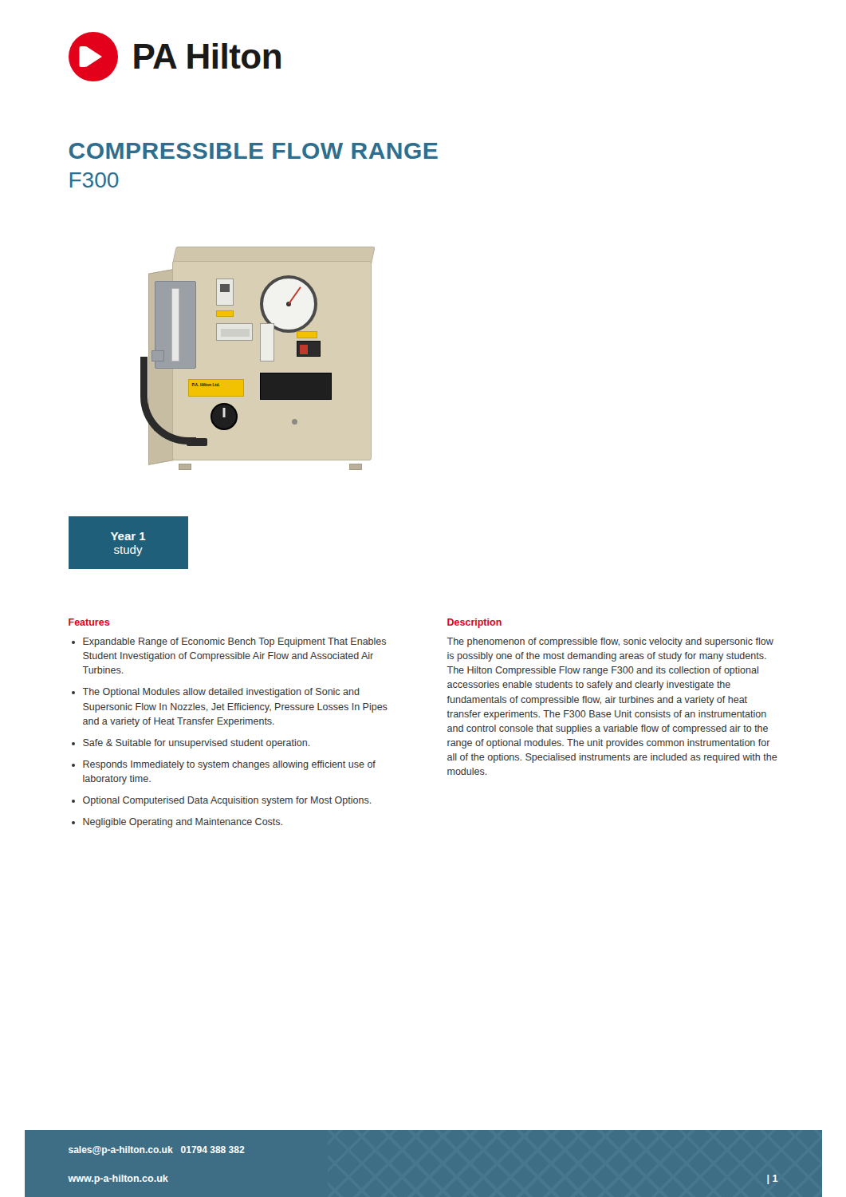PA Hilton
COMPRESSIBLE FLOW RANGE
F300
P.A. Hilton Ltd.
Year 1 study
Features
Expandable Range of Economic Bench Top Equipment That Enables Student Investigation of Compressible Air Flow and Associated Air Turbines.
The Optional Modules allow detailed investigation of Sonic and Supersonic Flow In Nozzles, Jet Efficiency, Pressure Losses In Pipes and a variety of Heat Transfer Experiments.
Safe & Suitable for unsupervised student operation.
Responds Immediately to system changes allowing efficient use of laboratory time.
Optional Computerised Data Acquisition system for Most Options.
Negligible Operating and Maintenance Costs.
Description
The phenomenon of compressible flow, sonic velocity and supersonic flow is possibly one of the most demanding areas of study for many students. The Hilton Compressible Flow range F300 and its collection of optional accessories enable students to safely and clearly investigate the fundamentals of compressible flow, air turbines and a variety of heat transfer experiments. The F300 Base Unit consists of an instrumentation and control console that supplies a variable flow of compressed air to the range of optional modules. The unit provides common instrumentation for all of the options. Specialised instruments are included as required with the modules.
sales@p-a-hilton.co.uk 01794 388 382
www.p-a-hilton.co.uk | 1